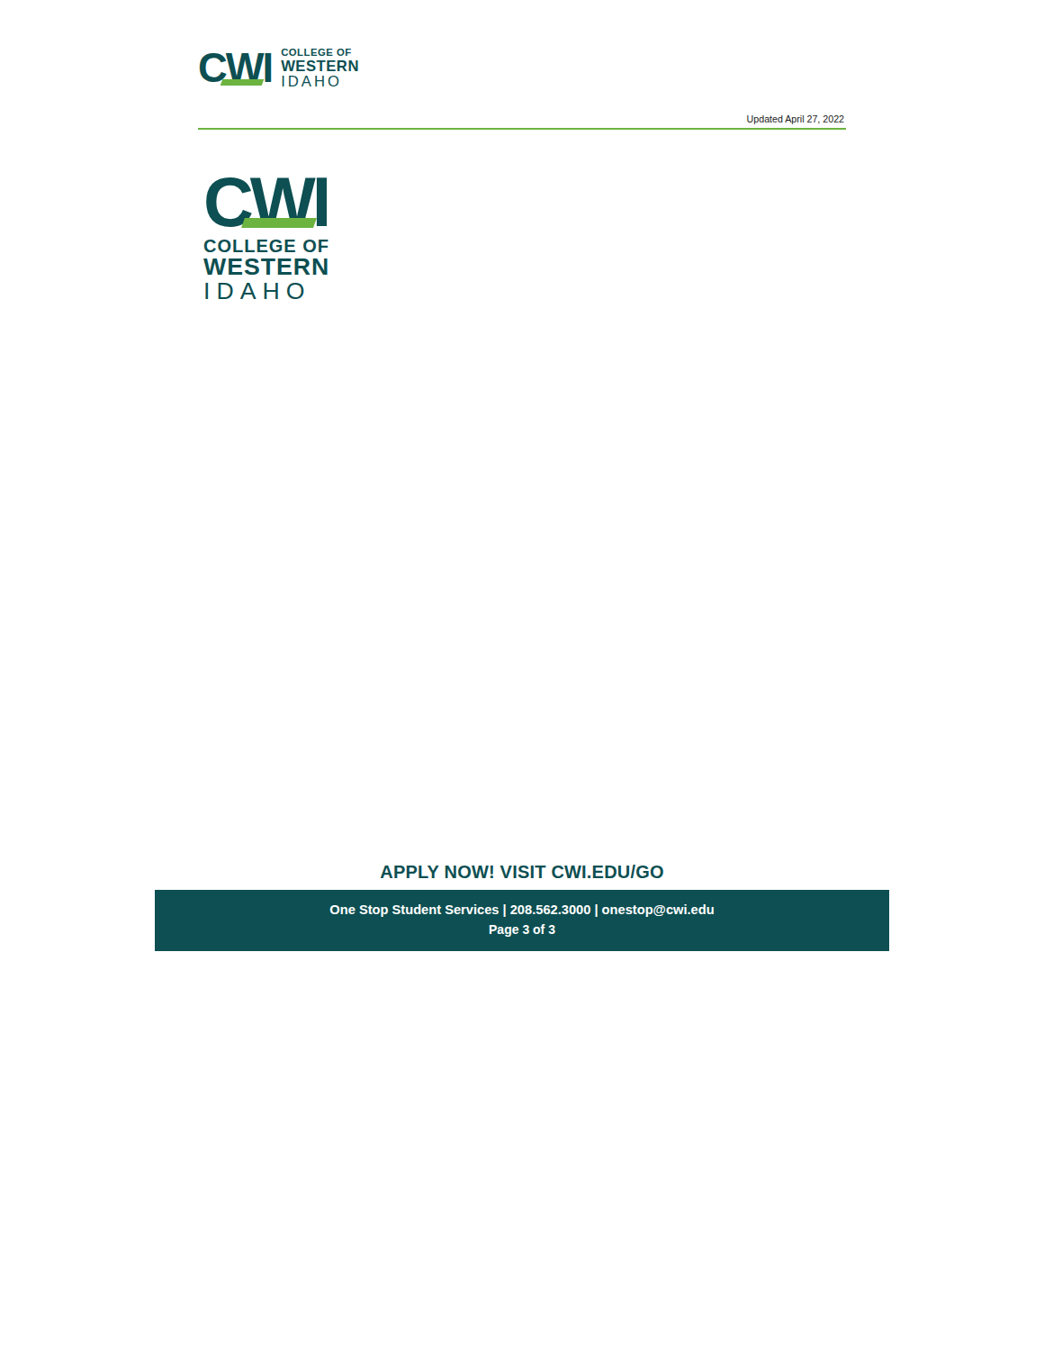CWI
COLLEGE OF
WESTERN
IDAHO
Updated April 27, 2022
CWI
COLLEGE OF
WESTERN
IDAHO
APPLY NOW! VISIT CWI.EDU/GO
One Stop Student Services | 208.562.3000 | onestop@cwi.edu
Page 3 of 3